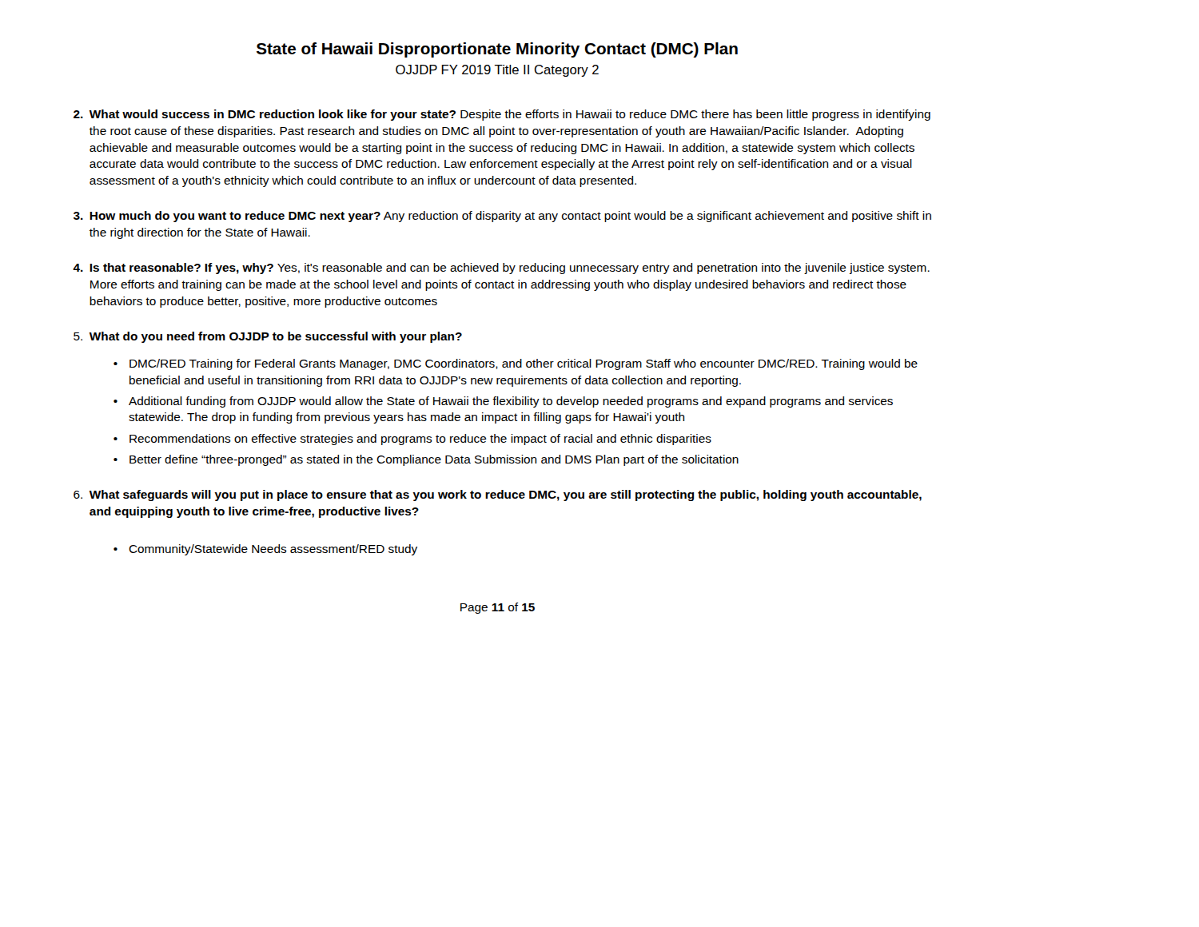State of Hawaii Disproportionate Minority Contact (DMC) Plan
OJJDP FY 2019 Title II Category 2
2. What would success in DMC reduction look like for your state? Despite the efforts in Hawaii to reduce DMC there has been little progress in identifying the root cause of these disparities. Past research and studies on DMC all point to over-representation of youth are Hawaiian/Pacific Islander. Adopting achievable and measurable outcomes would be a starting point in the success of reducing DMC in Hawaii. In addition, a statewide system which collects accurate data would contribute to the success of DMC reduction. Law enforcement especially at the Arrest point rely on self-identification and or a visual assessment of a youth's ethnicity which could contribute to an influx or undercount of data presented.
3. How much do you want to reduce DMC next year? Any reduction of disparity at any contact point would be a significant achievement and positive shift in the right direction for the State of Hawaii.
4. Is that reasonable? If yes, why? Yes, it's reasonable and can be achieved by reducing unnecessary entry and penetration into the juvenile justice system. More efforts and training can be made at the school level and points of contact in addressing youth who display undesired behaviors and redirect those behaviors to produce better, positive, more productive outcomes
5. What do you need from OJJDP to be successful with your plan?
DMC/RED Training for Federal Grants Manager, DMC Coordinators, and other critical Program Staff who encounter DMC/RED. Training would be beneficial and useful in transitioning from RRI data to OJJDP's new requirements of data collection and reporting.
Additional funding from OJJDP would allow the State of Hawaii the flexibility to develop needed programs and expand programs and services statewide. The drop in funding from previous years has made an impact in filling gaps for Hawai'i youth
Recommendations on effective strategies and programs to reduce the impact of racial and ethnic disparities
Better define “three-pronged” as stated in the Compliance Data Submission and DMS Plan part of the solicitation
6. What safeguards will you put in place to ensure that as you work to reduce DMC, you are still protecting the public, holding youth accountable, and equipping youth to live crime-free, productive lives?
Community/Statewide Needs assessment/RED study
Page 11 of 15